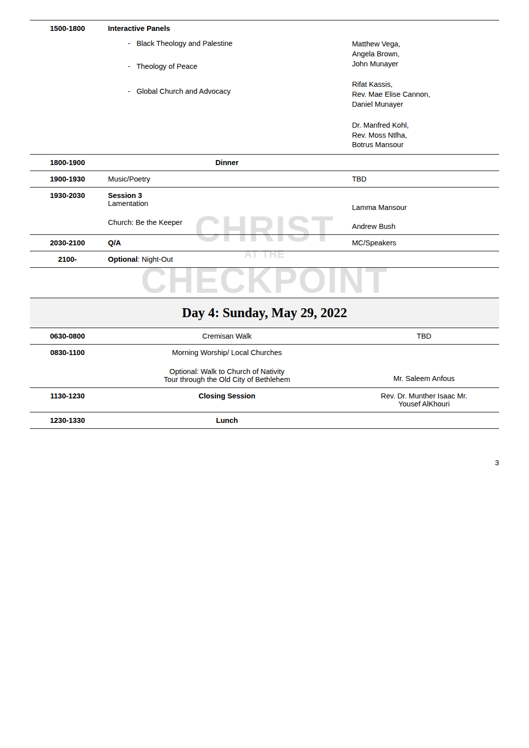CHRIST
AT THE
CHECKPOINT
| 1500-1800 | Interactive Panels - Black Theology and Palestine - Theology of Peace - Global Church and Advocacy | Matthew Vega, Angela Brown, John Munayer Rifat Kassis, Rev. Mae Elise Cannon, Daniel Munayer Dr. Manfred Kohl, Rev. Moss Ntlha, Botrus Mansour |
| 1800-1900 | Dinner | |
| 1900-1930 | Music/Poetry | TBD |
| 1930-2030 | Session 3 Lamentation Church: Be the Keeper | Lamma Mansour Andrew Bush |
| 2030-2100 | Q/A | MC/Speakers |
| 2100- | Optional : Night-Out | |
| Day 4: Sunday, May 29, 2022 |
| 0630-0800 | Cremisan Walk | TBD |
| 0830-1100 | Morning Worship/ Local Churches Optional: Walk to Church of Nativity Tour through the Old City of Bethlehem | Mr. Saleem Anfous |
| 1130-1230 | Closing Session | Rev. Dr. Munther Isaac Mr. Yousef AlKhouri |
| 1230-1330 | Lunch | |
3